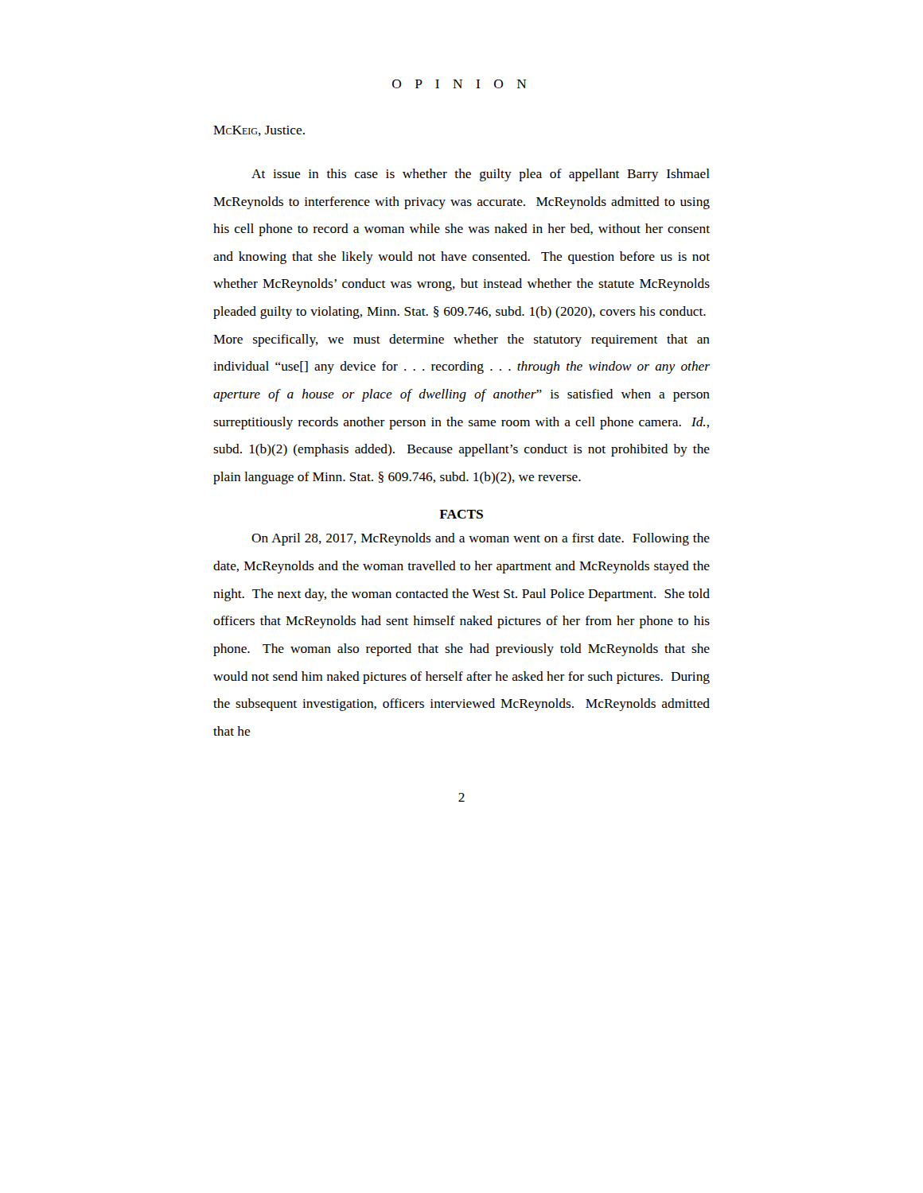O P I N I O N
McKeig, Justice.
At issue in this case is whether the guilty plea of appellant Barry Ishmael McReynolds to interference with privacy was accurate. McReynolds admitted to using his cell phone to record a woman while she was naked in her bed, without her consent and knowing that she likely would not have consented. The question before us is not whether McReynolds’ conduct was wrong, but instead whether the statute McReynolds pleaded guilty to violating, Minn. Stat. § 609.746, subd. 1(b) (2020), covers his conduct. More specifically, we must determine whether the statutory requirement that an individual “use[] any device for . . . recording . . . through the window or any other aperture of a house or place of dwelling of another” is satisfied when a person surreptitiously records another person in the same room with a cell phone camera. Id., subd. 1(b)(2) (emphasis added). Because appellant’s conduct is not prohibited by the plain language of Minn. Stat. § 609.746, subd. 1(b)(2), we reverse.
FACTS
On April 28, 2017, McReynolds and a woman went on a first date. Following the date, McReynolds and the woman travelled to her apartment and McReynolds stayed the night. The next day, the woman contacted the West St. Paul Police Department. She told officers that McReynolds had sent himself naked pictures of her from her phone to his phone. The woman also reported that she had previously told McReynolds that she would not send him naked pictures of herself after he asked her for such pictures. During the subsequent investigation, officers interviewed McReynolds. McReynolds admitted that he
2